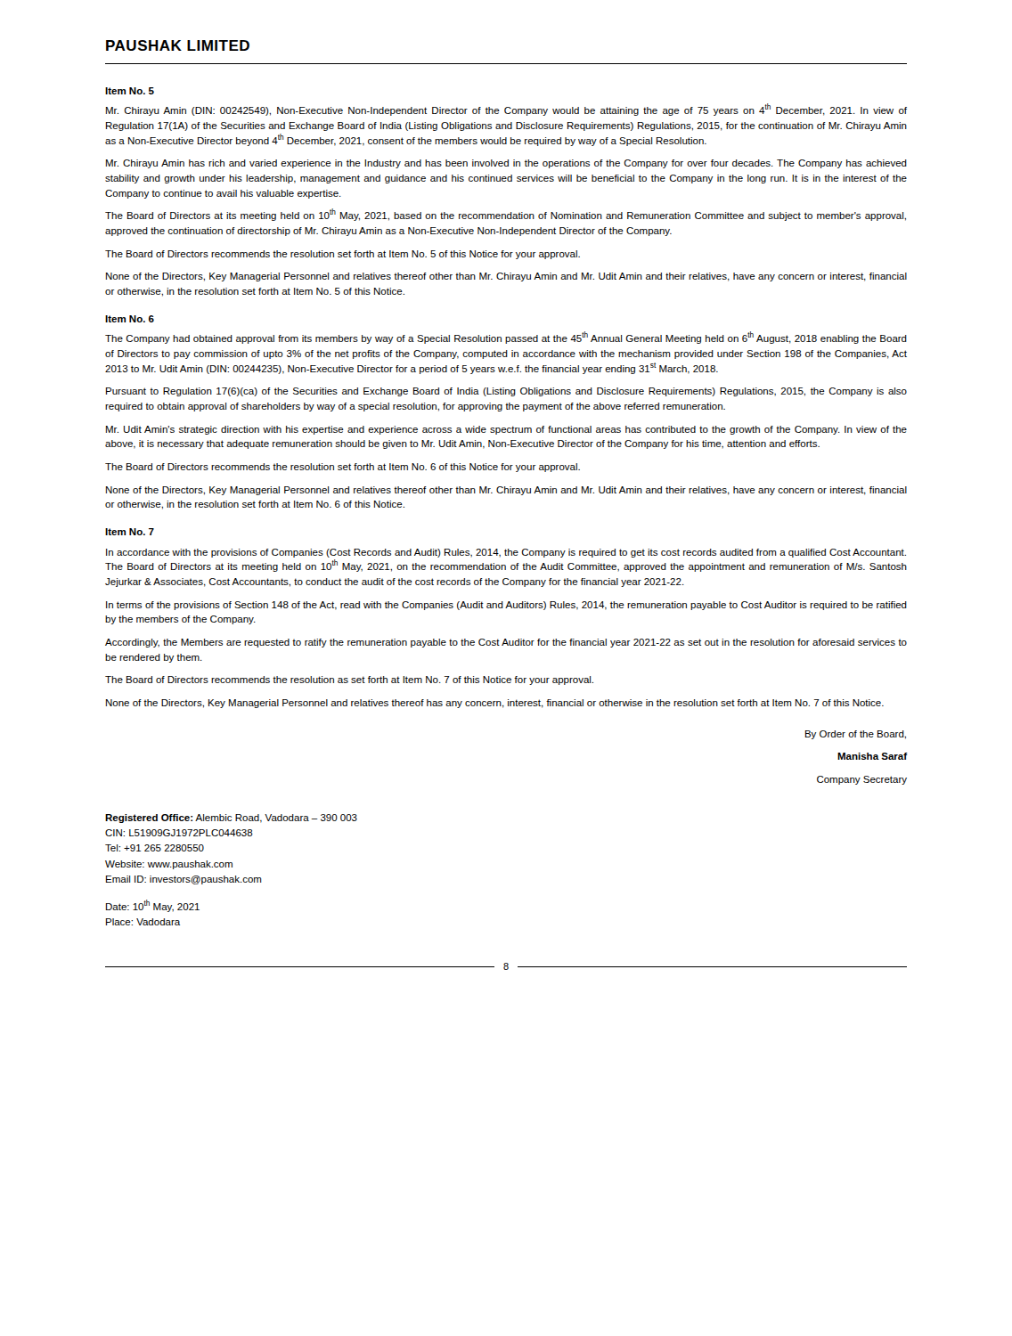PAUSHAK LIMITED
Item No. 5
Mr. Chirayu Amin (DIN: 00242549), Non-Executive Non-Independent Director of the Company would be attaining the age of 75 years on 4th December, 2021. In view of Regulation 17(1A) of the Securities and Exchange Board of India (Listing Obligations and Disclosure Requirements) Regulations, 2015, for the continuation of Mr. Chirayu Amin as a Non-Executive Director beyond 4th December, 2021, consent of the members would be required by way of a Special Resolution.
Mr. Chirayu Amin has rich and varied experience in the Industry and has been involved in the operations of the Company for over four decades. The Company has achieved stability and growth under his leadership, management and guidance and his continued services will be beneficial to the Company in the long run. It is in the interest of the Company to continue to avail his valuable expertise.
The Board of Directors at its meeting held on 10th May, 2021, based on the recommendation of Nomination and Remuneration Committee and subject to member's approval, approved the continuation of directorship of Mr. Chirayu Amin as a Non-Executive Non-Independent Director of the Company.
The Board of Directors recommends the resolution set forth at Item No. 5 of this Notice for your approval.
None of the Directors, Key Managerial Personnel and relatives thereof other than Mr. Chirayu Amin and Mr. Udit Amin and their relatives, have any concern or interest, financial or otherwise, in the resolution set forth at Item No. 5 of this Notice.
Item No. 6
The Company had obtained approval from its members by way of a Special Resolution passed at the 45th Annual General Meeting held on 6th August, 2018 enabling the Board of Directors to pay commission of upto 3% of the net profits of the Company, computed in accordance with the mechanism provided under Section 198 of the Companies, Act 2013 to Mr. Udit Amin (DIN: 00244235), Non-Executive Director for a period of 5 years w.e.f. the financial year ending 31st March, 2018.
Pursuant to Regulation 17(6)(ca) of the Securities and Exchange Board of India (Listing Obligations and Disclosure Requirements) Regulations, 2015, the Company is also required to obtain approval of shareholders by way of a special resolution, for approving the payment of the above referred remuneration.
Mr. Udit Amin's strategic direction with his expertise and experience across a wide spectrum of functional areas has contributed to the growth of the Company. In view of the above, it is necessary that adequate remuneration should be given to Mr. Udit Amin, Non-Executive Director of the Company for his time, attention and efforts.
The Board of Directors recommends the resolution set forth at Item No. 6 of this Notice for your approval.
None of the Directors, Key Managerial Personnel and relatives thereof other than Mr. Chirayu Amin and Mr. Udit Amin and their relatives, have any concern or interest, financial or otherwise, in the resolution set forth at Item No. 6 of this Notice.
Item No. 7
In accordance with the provisions of Companies (Cost Records and Audit) Rules, 2014, the Company is required to get its cost records audited from a qualified Cost Accountant. The Board of Directors at its meeting held on 10th May, 2021, on the recommendation of the Audit Committee, approved the appointment and remuneration of M/s. Santosh Jejurkar & Associates, Cost Accountants, to conduct the audit of the cost records of the Company for the financial year 2021-22.
In terms of the provisions of Section 148 of the Act, read with the Companies (Audit and Auditors) Rules, 2014, the remuneration payable to Cost Auditor is required to be ratified by the members of the Company.
Accordingly, the Members are requested to ratify the remuneration payable to the Cost Auditor for the financial year 2021-22 as set out in the resolution for aforesaid services to be rendered by them.
The Board of Directors recommends the resolution as set forth at Item No. 7 of this Notice for your approval.
None of the Directors, Key Managerial Personnel and relatives thereof has any concern, interest, financial or otherwise in the resolution set forth at Item No. 7 of this Notice.
By Order of the Board,
Manisha Saraf
Company Secretary
Registered Office: Alembic Road, Vadodara – 390 003
CIN: L51909GJ1972PLC044638
Tel: +91 265 2280550
Website: www.paushak.com
Email ID: investors@paushak.com
Date: 10th May, 2021
Place: Vadodara
8